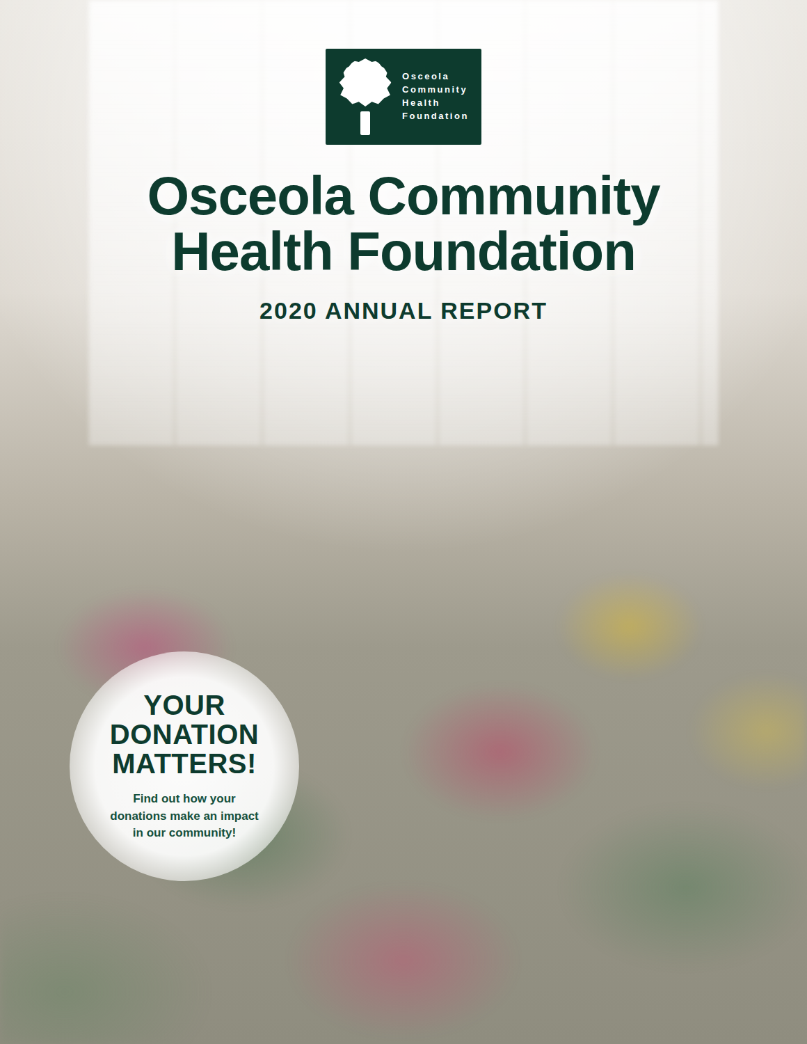Osceola
Community
Health
Foundation
Osceola Community Health Foundation
2020 ANNUAL REPORT
YOUR
DONATION
MATTERS!
Find out how your donations make an impact in our community!